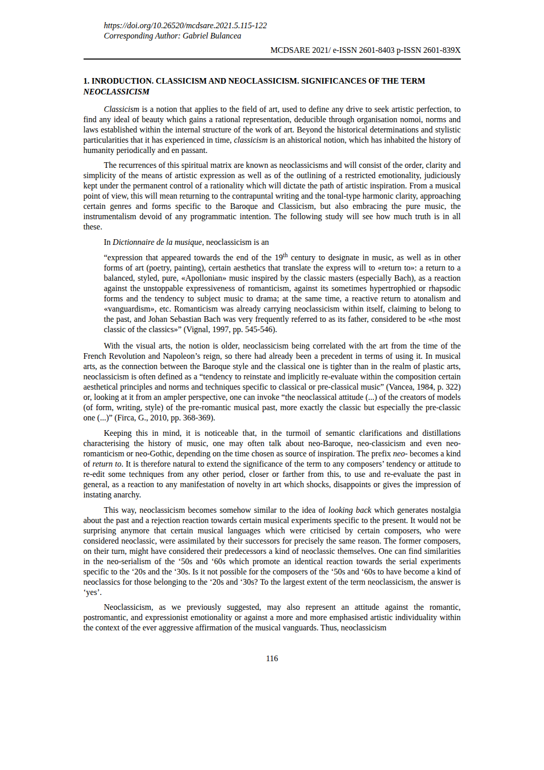https://doi.org/10.26520/mcdsare.2021.5.115-122
Corresponding Author: Gabriel Bulancea
MCDSARE 2021/ e-ISSN 2601-8403 p-ISSN 2601-839X
1. Inroduction. Classicism and Neoclassicism. Significances of the Term Neoclassicism
Classicism is a notion that applies to the field of art, used to define any drive to seek artistic perfection, to find any ideal of beauty which gains a rational representation, deducible through organisation nomoi, norms and laws established within the internal structure of the work of art. Beyond the historical determinations and stylistic particularities that it has experienced in time, classicism is an ahistorical notion, which has inhabited the history of humanity periodically and en passant.
The recurrences of this spiritual matrix are known as neoclassicisms and will consist of the order, clarity and simplicity of the means of artistic expression as well as of the outlining of a restricted emotionality, judiciously kept under the permanent control of a rationality which will dictate the path of artistic inspiration. From a musical point of view, this will mean returning to the contrapuntal writing and the tonal-type harmonic clarity, approaching certain genres and forms specific to the Baroque and Classicism, but also embracing the pure music, the instrumentalism devoid of any programmatic intention. The following study will see how much truth is in all these.
In Dictionnaire de la musique, neoclassicism is an
“expression that appeared towards the end of the 19th century to designate in music, as well as in other forms of art (poetry, painting), certain aesthetics that translate the express will to «return to»: a return to a balanced, styled, pure, «Apollonian» music inspired by the classic masters (especially Bach), as a reaction against the unstoppable expressiveness of romanticism, against its sometimes hypertrophied or rhapsodic forms and the tendency to subject music to drama; at the same time, a reactive return to atonalism and «vanguardism», etc. Romanticism was already carrying neoclassicism within itself, claiming to belong to the past, and Johan Sebastian Bach was very frequently referred to as its father, considered to be «the most classic of the classics»” (Vignal, 1997, pp. 545-546).
With the visual arts, the notion is older, neoclassicism being correlated with the art from the time of the French Revolution and Napoleon’s reign, so there had already been a precedent in terms of using it. In musical arts, as the connection between the Baroque style and the classical one is tighter than in the realm of plastic arts, neoclassicism is often defined as a “tendency to reinstate and implicitly re-evaluate within the composition certain aesthetical principles and norms and techniques specific to classical or pre-classical music” (Vancea, 1984, p. 322) or, looking at it from an ampler perspective, one can invoke “the neoclassical attitude (...) of the creators of models (of form, writing, style) of the pre-romantic musical past, more exactly the classic but especially the pre-classic one (...)” (Firca, G., 2010, pp. 368-369).
Keeping this in mind, it is noticeable that, in the turmoil of semantic clarifications and distillations characterising the history of music, one may often talk about neo-Baroque, neo-classicism and even neo-romanticism or neo-Gothic, depending on the time chosen as source of inspiration. The prefix neo- becomes a kind of return to. It is therefore natural to extend the significance of the term to any composers’ tendency or attitude to re-edit some techniques from any other period, closer or farther from this, to use and re-evaluate the past in general, as a reaction to any manifestation of novelty in art which shocks, disappoints or gives the impression of instating anarchy.
This way, neoclassicism becomes somehow similar to the idea of looking back which generates nostalgia about the past and a rejection reaction towards certain musical experiments specific to the present. It would not be surprising anymore that certain musical languages which were criticised by certain composers, who were considered neoclassic, were assimilated by their successors for precisely the same reason. The former composers, on their turn, might have considered their predecessors a kind of neoclassic themselves. One can find similarities in the neo-serialism of the ‘50s and ‘60s which promote an identical reaction towards the serial experiments specific to the ‘20s and the ‘30s. Is it not possible for the composers of the ‘50s and ‘60s to have become a kind of neoclassics for those belonging to the ‘20s and ‘30s? To the largest extent of the term neoclassicism, the answer is ‘yes’.
Neoclassicism, as we previously suggested, may also represent an attitude against the romantic, postromantic, and expressionist emotionality or against a more and more emphasised artistic individuality within the context of the ever aggressive affirmation of the musical vanguards. Thus, neoclassicism
116